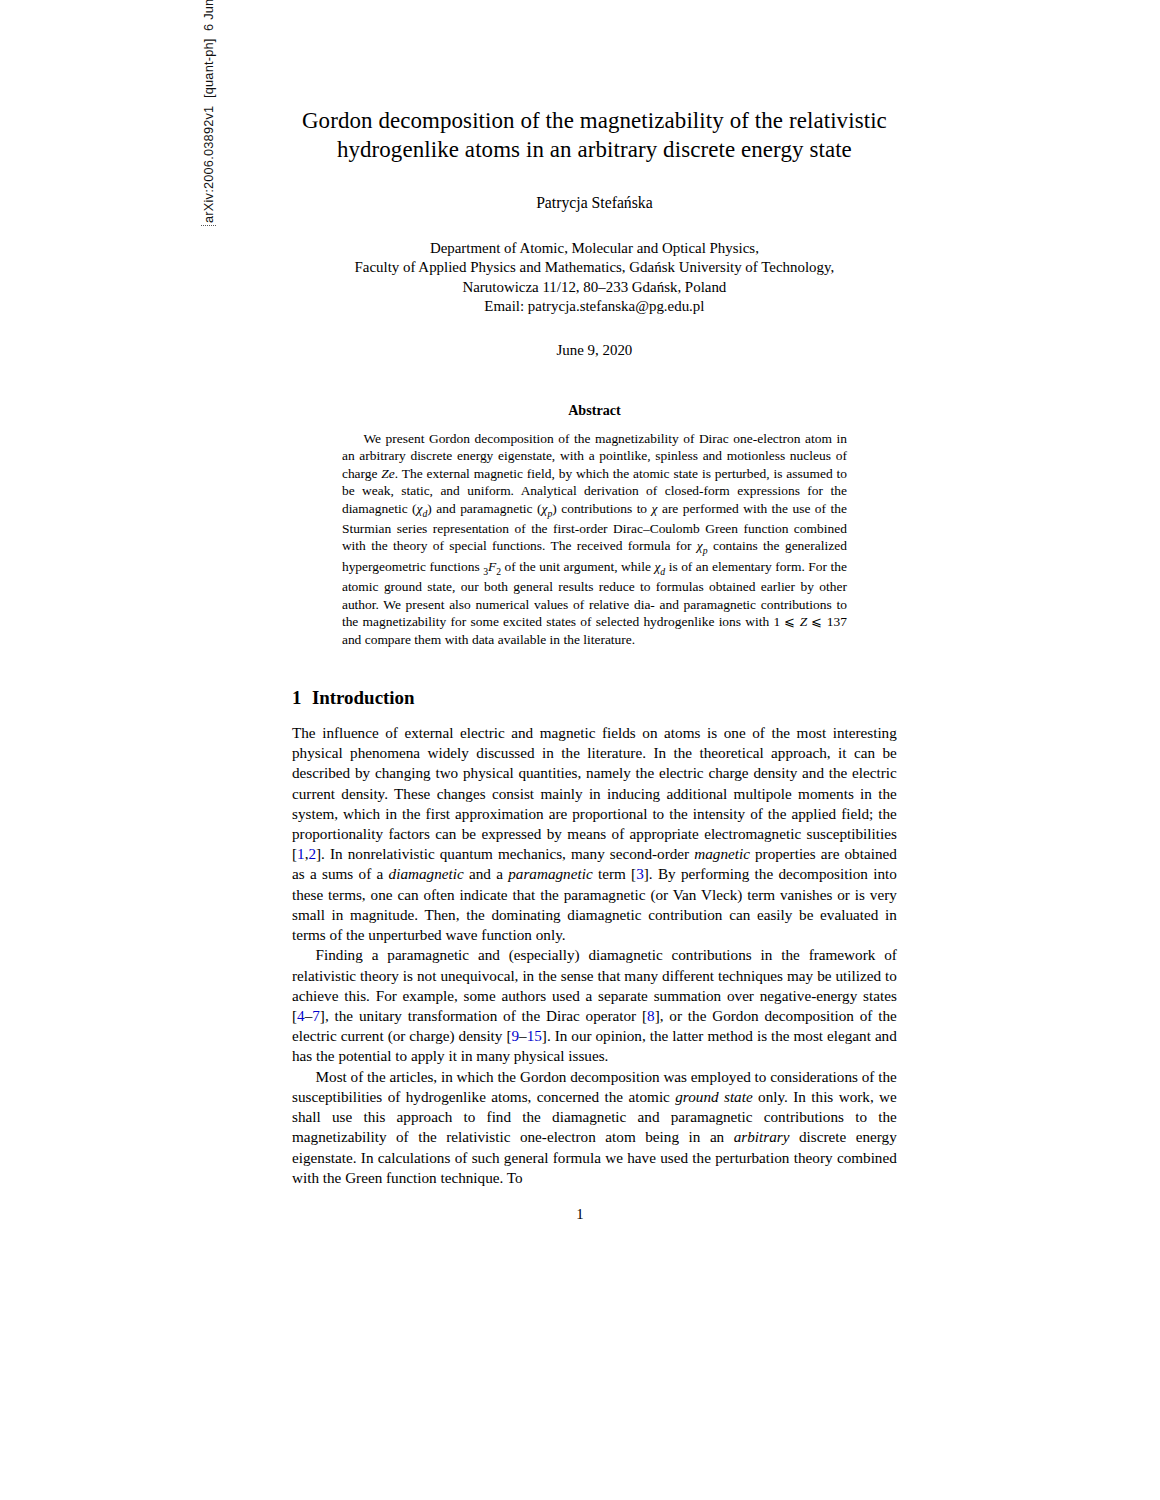arXiv:2006.03892v1 [quant-ph] 6 Jun 2020
Gordon decomposition of the magnetizability of the relativistic
hydrogenlike atoms in an arbitrary discrete energy state
Patrycja Stefańska
Department of Atomic, Molecular and Optical Physics,
Faculty of Applied Physics and Mathematics, Gdańsk University of Technology,
Narutowicza 11/12, 80–233 Gdańsk, Poland
Email: patrycja.stefanska@pg.edu.pl
June 9, 2020
Abstract
We present Gordon decomposition of the magnetizability of Dirac one-electron atom in an arbitrary discrete energy eigenstate, with a pointlike, spinless and motionless nucleus of charge Ze. The external magnetic field, by which the atomic state is perturbed, is assumed to be weak, static, and uniform. Analytical derivation of closed-form expressions for the diamagnetic (χd) and paramagnetic (χp) contributions to χ are performed with the use of the Sturmian series representation of the first-order Dirac–Coulomb Green function combined with the theory of special functions. The received formula for χp contains the generalized hypergeometric functions 3F2 of the unit argument, while χd is of an elementary form. For the atomic ground state, our both general results reduce to formulas obtained earlier by other author. We present also numerical values of relative dia- and paramagnetic contributions to the magnetizability for some excited states of selected hydrogenlike ions with 1 ⩽ Z ⩽ 137 and compare them with data available in the literature.
1 Introduction
The influence of external electric and magnetic fields on atoms is one of the most interesting physical phenomena widely discussed in the literature. In the theoretical approach, it can be described by changing two physical quantities, namely the electric charge density and the electric current density. These changes consist mainly in inducing additional multipole moments in the system, which in the first approximation are proportional to the intensity of the applied field; the proportionality factors can be expressed by means of appropriate electromagnetic susceptibilities [1,2]. In nonrelativistic quantum mechanics, many second-order magnetic properties are obtained as a sums of a diamagnetic and a paramagnetic term [3]. By performing the decomposition into these terms, one can often indicate that the paramagnetic (or Van Vleck) term vanishes or is very small in magnitude. Then, the dominating diamagnetic contribution can easily be evaluated in terms of the unperturbed wave function only.
Finding a paramagnetic and (especially) diamagnetic contributions in the framework of relativistic theory is not unequivocal, in the sense that many different techniques may be utilized to achieve this. For example, some authors used a separate summation over negative-energy states [4–7], the unitary transformation of the Dirac operator [8], or the Gordon decomposition of the electric current (or charge) density [9–15]. In our opinion, the latter method is the most elegant and has the potential to apply it in many physical issues.
Most of the articles, in which the Gordon decomposition was employed to considerations of the susceptibilities of hydrogenlike atoms, concerned the atomic ground state only. In this work, we shall use this approach to find the diamagnetic and paramagnetic contributions to the magnetizability of the relativistic one-electron atom being in an arbitrary discrete energy eigenstate. In calculations of such general formula we have used the perturbation theory combined with the Green function technique. To
1